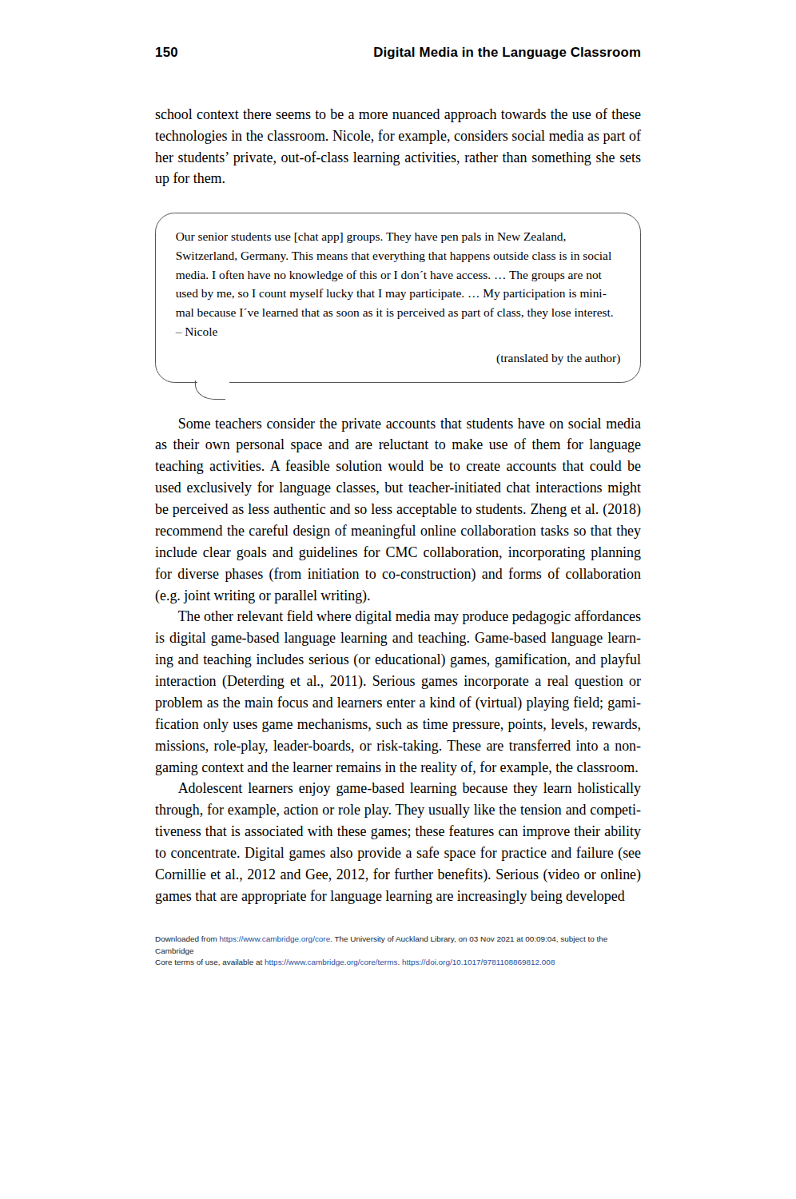150 Digital Media in the Language Classroom
school context there seems to be a more nuanced approach towards the use of these technologies in the classroom. Nicole, for example, considers social media as part of her students’ private, out-of-class learning activities, rather than something she sets up for them.
Our senior students use [chat app] groups. They have pen pals in New Zealand, Switzerland, Germany. This means that everything that happens outside class is in social media. I often have no knowledge of this or I don´t have access. … The groups are not used by me, so I count myself lucky that I may participate. … My participation is minimal because I´ve learned that as soon as it is perceived as part of class, they lose interest. – Nicole
(translated by the author)
Some teachers consider the private accounts that students have on social media as their own personal space and are reluctant to make use of them for language teaching activities. A feasible solution would be to create accounts that could be used exclusively for language classes, but teacher-initiated chat interactions might be perceived as less authentic and so less acceptable to students. Zheng et al. (2018) recommend the careful design of meaningful online collaboration tasks so that they include clear goals and guidelines for CMC collaboration, incorporating planning for diverse phases (from initiation to co-construction) and forms of collaboration (e.g. joint writing or parallel writing).
The other relevant field where digital media may produce pedagogic affordances is digital game-based language learning and teaching. Game-based language learning and teaching includes serious (or educational) games, gamification, and playful interaction (Deterding et al., 2011). Serious games incorporate a real question or problem as the main focus and learners enter a kind of (virtual) playing field; gamification only uses game mechanisms, such as time pressure, points, levels, rewards, missions, role-play, leader-boards, or risk-taking. These are transferred into a non-gaming context and the learner remains in the reality of, for example, the classroom.
Adolescent learners enjoy game-based learning because they learn holistically through, for example, action or role play. They usually like the tension and competitiveness that is associated with these games; these features can improve their ability to concentrate. Digital games also provide a safe space for practice and failure (see Cornillie et al., 2012 and Gee, 2012, for further benefits). Serious (video or online) games that are appropriate for language learning are increasingly being developed
Downloaded from https://www.cambridge.org/core. The University of Auckland Library, on 03 Nov 2021 at 00:09:04, subject to the Cambridge
Core terms of use, available at https://www.cambridge.org/core/terms. https://doi.org/10.1017/9781108869812.008